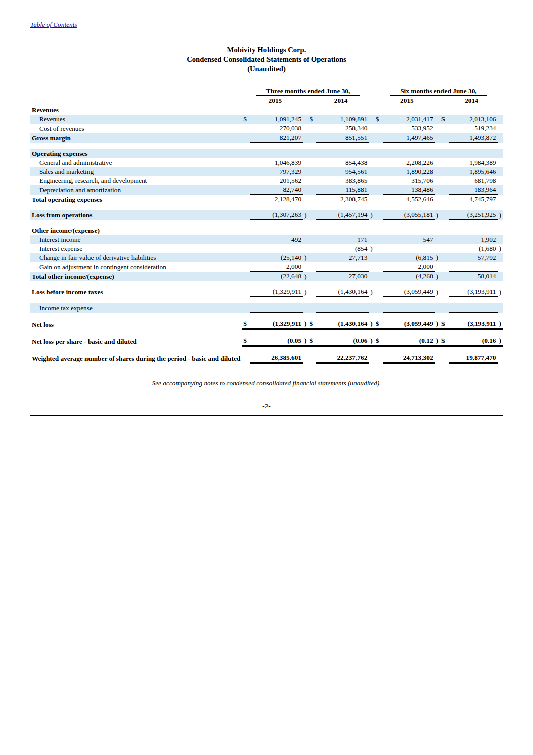Table of Contents
Mobivity Holdings Corp.
Condensed Consolidated Statements of Operations
(Unaudited)
| | Three months ended June 30, | Six months ended June 30, |
| | 2015 | 2014 | 2015 | 2014 |
| Revenues | |
| Revenues | $ | 1,091,245 | | $ | 1,109,891 | | $ | 2,031,417 | | $ | 2,013,106 | |
| Cost of revenues | | 270,038 | | | 258,340 | | | 533,952 | | | 519,234 | |
| Gross margin | | 821,207 | | | 851,551 | | | 1,497,465 | | | 1,493,872 | |
| Operating expenses | |
| General and administrative | | 1,046,839 | | | 854,438 | | | 2,208,226 | | | 1,984,389 | |
| Sales and marketing | | 797,329 | | | 954,561 | | | 1,890,228 | | | 1,895,646 | |
| Engineering, research, and development | | 201,562 | | | 383,865 | | | 315,706 | | | 681,798 | |
| Depreciation and amortization | | 82,740 | | | 115,881 | | | 138,486 | | | 183,964 | |
| Total operating expenses | | 2,128,470 | | | 2,308,745 | | | 4,552,646 | | | 4,745,797 | |
| Loss from operations | | (1,307,263 | ) | | (1,457,194 | ) | | (3,055,181 | ) | | (3,251,925 | ) |
| Other income/(expense) | |
| Interest income | | 492 | | | 171 | | | 547 | | | 1,902 | |
| Interest expense | | - | | | (854 | ) | | - | | | (1,680 | ) |
| Change in fair value of derivative liabilities | | (25,140 | ) | | 27,713 | | | (6,815 | ) | | 57,792 | |
| Gain on adjustment in contingent consideration | | 2,000 | | | - | | | 2,000 | | | - | |
| Total other income/(expense) | | (22,648 | ) | | 27,030 | | | (4,268 | ) | | 58,014 | |
| Loss before income taxes | | (1,329,911 | ) | | (1,430,164 | ) | | (3,059,449 | ) | | (3,193,911 | ) |
| Income tax expense | | - | | | - | | | - | | | - | |
| Net loss | $ | (1,329,911 | ) | $ | (1,430,164 | ) | $ | (3,059,449 | ) | $ | (3,193,911 | ) |
| Net loss per share - basic and diluted | $ | (0.05 | ) | $ | (0.06 | ) | $ | (0.12 | ) | $ | (0.16 | ) |
| Weighted average number of shares during the period - basic and diluted | | 26,385,601 | | | 22,237,762 | | | 24,713,302 | | | 19,877,470 | |
See accompanying notes to condensed consolidated financial statements (unaudited).
-2-